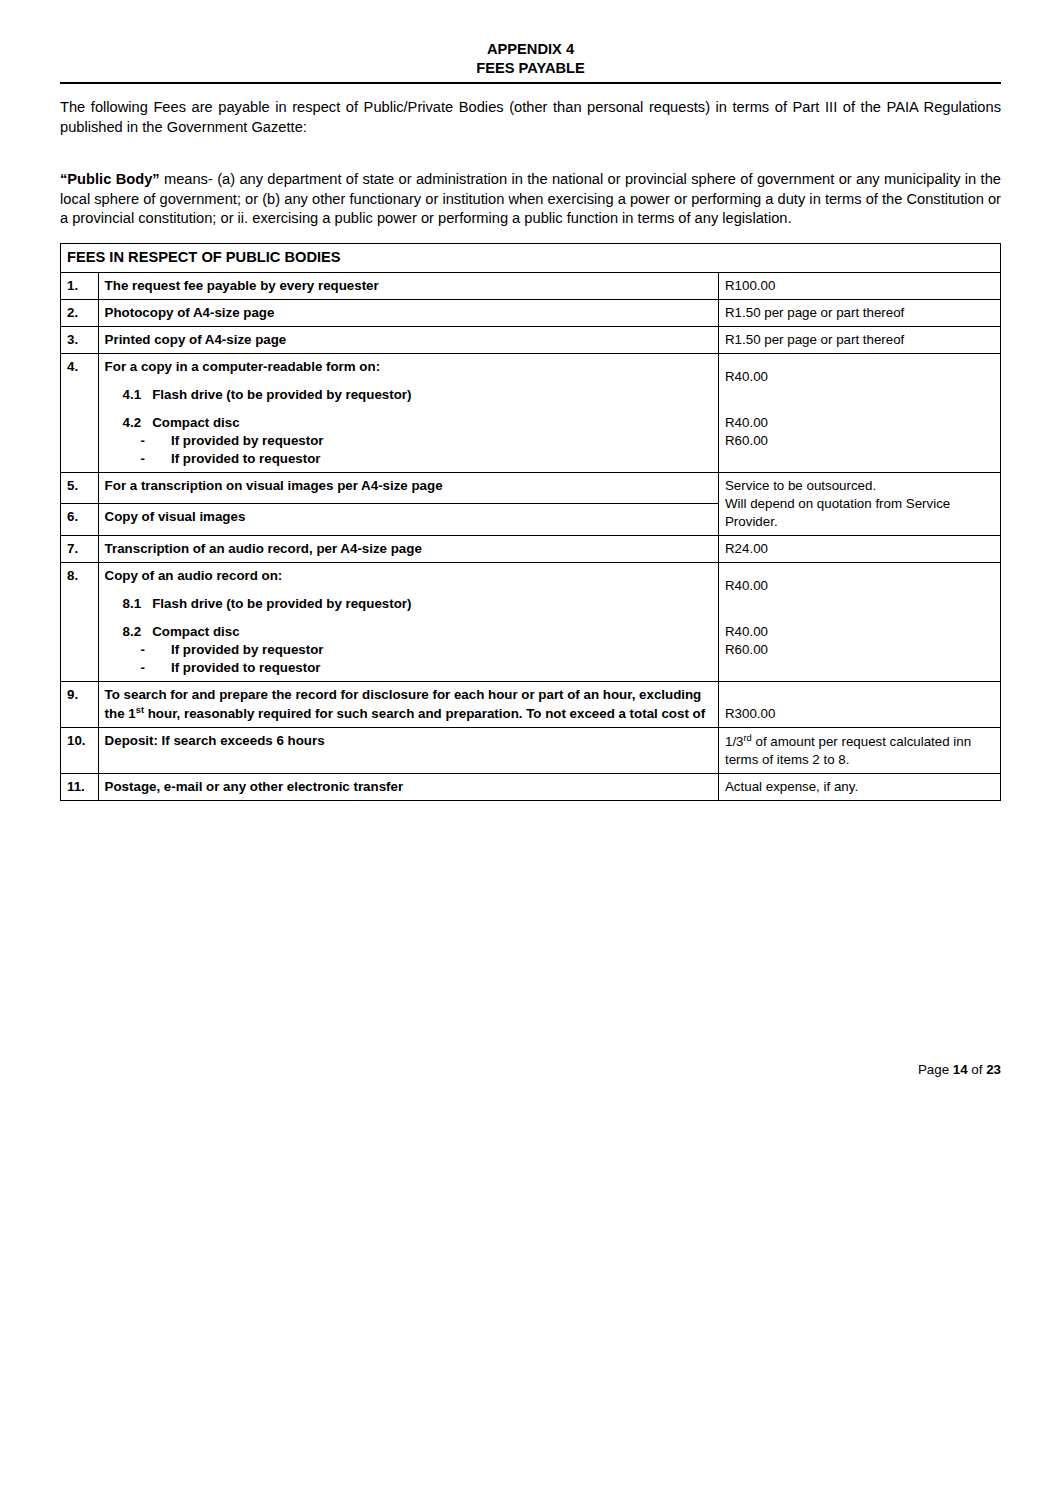APPENDIX 4
FEES PAYABLE
The following Fees are payable in respect of Public/Private Bodies (other than personal requests) in terms of Part III of the PAIA Regulations published in the Government Gazette:
“Public Body” means- (a) any department of state or administration in the national or provincial sphere of government or any municipality in the local sphere of government; or (b) any other functionary or institution when exercising a power or performing a duty in terms of the Constitution or a provincial constitution; or ii. exercising a public power or performing a public function in terms of any legislation.
| FEES IN RESPECT OF PUBLIC BODIES |
| 1. | The request fee payable by every requester | R100.00 |
| 2. | Photocopy of A4-size page | R1.50 per page or part thereof |
| 3. | Printed copy of A4-size page | R1.50 per page or part thereof |
| 4. | For a copy in a computer-readable form on: 4.1 Flash drive (to be provided by requestor) 4.2 Compact disc - If provided by requestor - If provided to requestor | R40.00 R40.00 R60.00 |
| 5. | For a transcription on visual images per A4-size page | Service to be outsourced. Will depend on quotation from Service Provider. |
| 6. | Copy of visual images |
| 7. | Transcription of an audio record, per A4-size page | R24.00 |
| 8. | Copy of an audio record on: 8.1 Flash drive (to be provided by requestor) 8.2 Compact disc - If provided by requestor - If provided to requestor | R40.00 R40.00 R60.00 |
| 9. | To search for and prepare the record for disclosure for each hour or part of an hour, excluding the 1 st hour, reasonably required for such search and preparation. To not exceed a total cost of | R300.00 |
| 10. | Deposit: If search exceeds 6 hours | 1/3 rd of amount per request calculated inn terms of items 2 to 8. |
| 11. | Postage, e-mail or any other electronic transfer | Actual expense, if any. |
Page 14 of 23